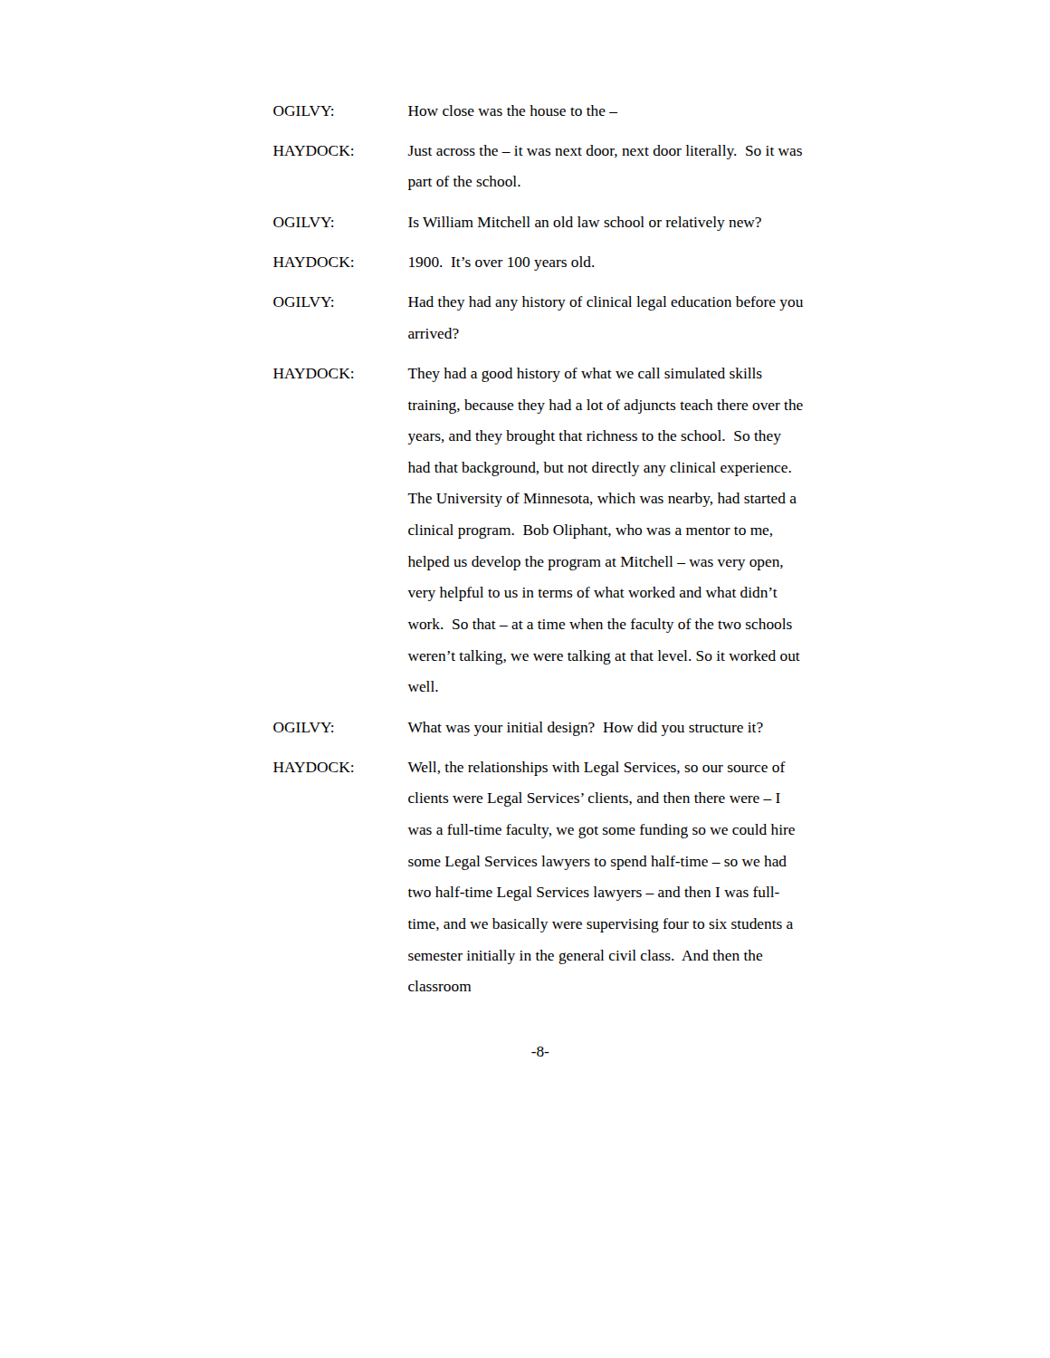| OGILVY: | How close was the house to the – |
| HAYDOCK: | Just across the – it was next door, next door literally. So it was part of the school. |
| OGILVY: | Is William Mitchell an old law school or relatively new? |
| HAYDOCK: | 1900. It’s over 100 years old. |
| OGILVY: | Had they had any history of clinical legal education before you arrived? |
| HAYDOCK: | They had a good history of what we call simulated skills training, because they had a lot of adjuncts teach there over the years, and they brought that richness to the school. So they had that background, but not directly any clinical experience. The University of Minnesota, which was nearby, had started a clinical program. Bob Oliphant, who was a mentor to me, helped us develop the program at Mitchell – was very open, very helpful to us in terms of what worked and what didn’t work. So that – at a time when the faculty of the two schools weren’t talking, we were talking at that level. So it worked out well. |
| OGILVY: | What was your initial design? How did you structure it? |
| HAYDOCK: | Well, the relationships with Legal Services, so our source of clients were Legal Services’ clients, and then there were – I was a full-time faculty, we got some funding so we could hire some Legal Services lawyers to spend half-time – so we had two half-time Legal Services lawyers – and then I was full-time, and we basically were supervising four to six students a semester initially in the general civil class. And then the classroom |
-8-